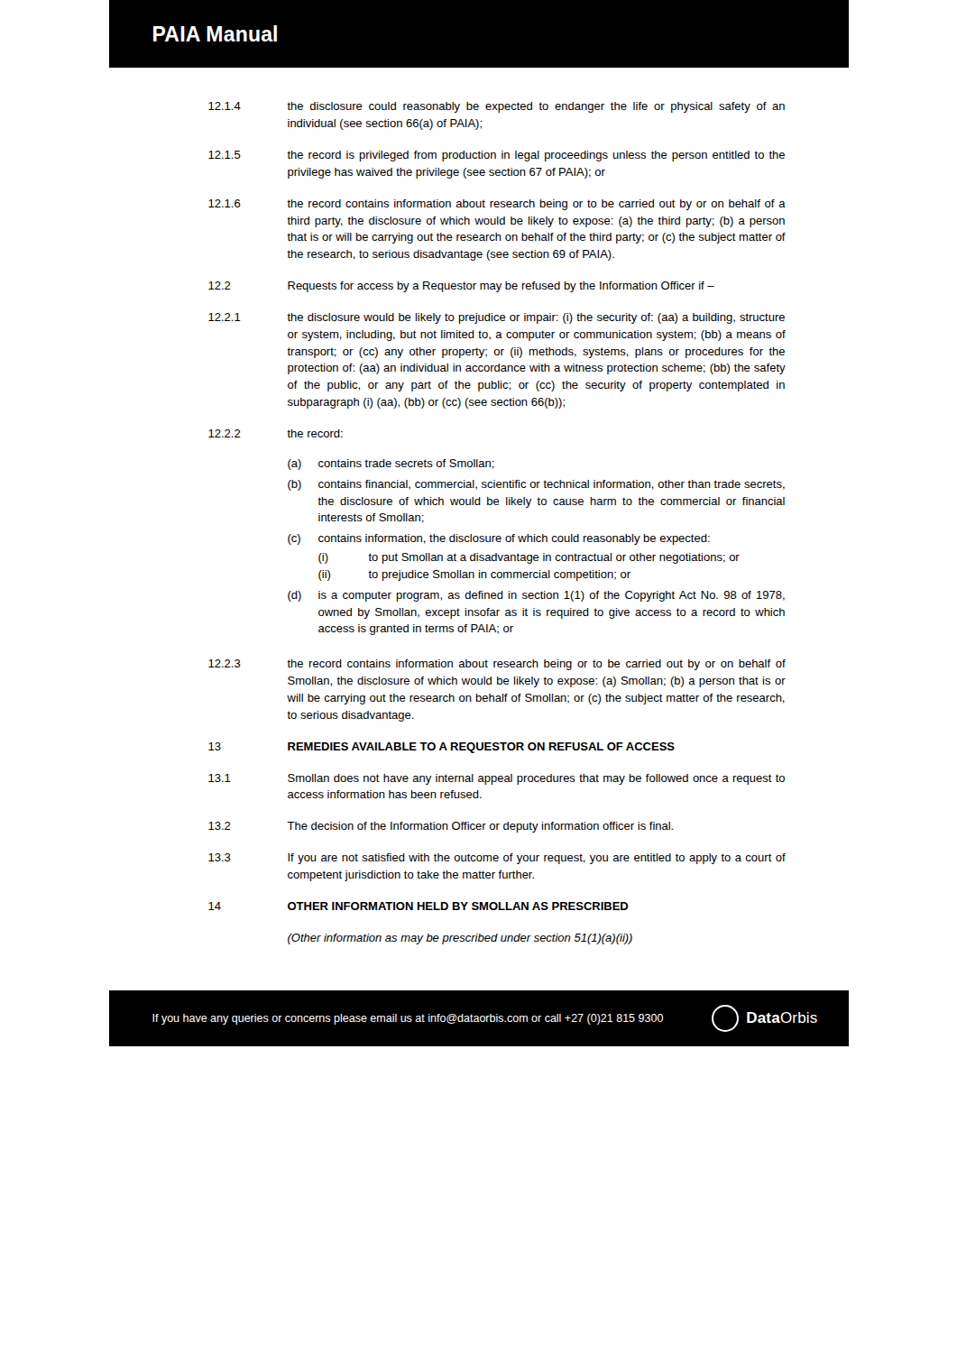PAIA Manual
12.1.4
the disclosure could reasonably be expected to endanger the life or physical safety of an individual (see section 66(a) of PAIA);
12.1.5
the record is privileged from production in legal proceedings unless the person entitled to the privilege has waived the privilege (see section 67 of PAIA); or
12.1.6
the record contains information about research being or to be carried out by or on behalf of a third party, the disclosure of which would be likely to expose: (a) the third party; (b) a person that is or will be carrying out the research on behalf of the third party; or (c) the subject matter of the research, to serious disadvantage (see section 69 of PAIA).
12.2
Requests for access by a Requestor may be refused by the Information Officer if –
12.2.1
the disclosure would be likely to prejudice or impair: (i) the security of: (aa) a building, structure or system, including, but not limited to, a computer or communication system; (bb) a means of transport; or (cc) any other property; or (ii) methods, systems, plans or procedures for the protection of: (aa) an individual in accordance with a witness protection scheme; (bb) the safety of the public, or any part of the public; or (cc) the security of property contemplated in subparagraph (i) (aa), (bb) or (cc) (see section 66(b));
12.2.2
the record:
(a) contains trade secrets of Smollan;
(b) contains financial, commercial, scientific or technical information, other than trade secrets, the disclosure of which would be likely to cause harm to the commercial or financial interests of Smollan;
(c) contains information, the disclosure of which could reasonably be expected:
(i) to put Smollan at a disadvantage in contractual or other negotiations; or
(ii) to prejudice Smollan in commercial competition; or
(d) is a computer program, as defined in section 1(1) of the Copyright Act No. 98 of 1978, owned by Smollan, except insofar as it is required to give access to a record to which access is granted in terms of PAIA; or
12.2.3
the record contains information about research being or to be carried out by or on behalf of Smollan, the disclosure of which would be likely to expose: (a) Smollan; (b) a person that is or will be carrying out the research on behalf of Smollan; or (c) the subject matter of the research, to serious disadvantage.
13
REMEDIES AVAILABLE TO A REQUESTOR ON REFUSAL OF ACCESS
13.1
Smollan does not have any internal appeal procedures that may be followed once a request to access information has been refused.
13.2
The decision of the Information Officer or deputy information officer is final.
13.3
If you are not satisfied with the outcome of your request, you are entitled to apply to a court of competent jurisdiction to take the matter further.
14
OTHER INFORMATION HELD BY SMOLLAN AS PRESCRIBED
(Other information as may be prescribed under section 51(1)(a)(ii))
If you have any queries or concerns please email us at info@dataorbis.com or call +27 (0)21 815 9300
DataOrbis